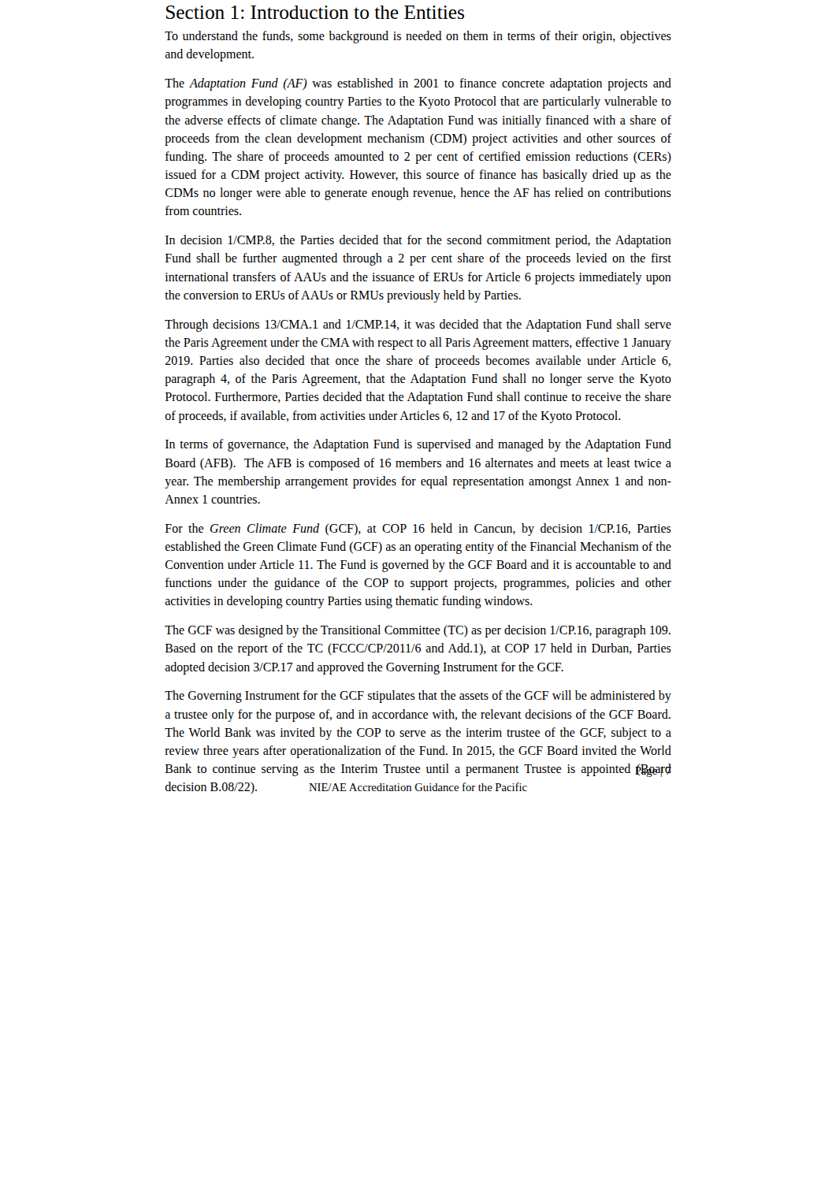Section 1: Introduction to the Entities
To understand the funds, some background is needed on them in terms of their origin, objectives and development.
The Adaptation Fund (AF) was established in 2001 to finance concrete adaptation projects and programmes in developing country Parties to the Kyoto Protocol that are particularly vulnerable to the adverse effects of climate change. The Adaptation Fund was initially financed with a share of proceeds from the clean development mechanism (CDM) project activities and other sources of funding. The share of proceeds amounted to 2 per cent of certified emission reductions (CERs) issued for a CDM project activity. However, this source of finance has basically dried up as the CDMs no longer were able to generate enough revenue, hence the AF has relied on contributions from countries.
In decision 1/CMP.8, the Parties decided that for the second commitment period, the Adaptation Fund shall be further augmented through a 2 per cent share of the proceeds levied on the first international transfers of AAUs and the issuance of ERUs for Article 6 projects immediately upon the conversion to ERUs of AAUs or RMUs previously held by Parties.
Through decisions 13/CMA.1 and 1/CMP.14, it was decided that the Adaptation Fund shall serve the Paris Agreement under the CMA with respect to all Paris Agreement matters, effective 1 January 2019. Parties also decided that once the share of proceeds becomes available under Article 6, paragraph 4, of the Paris Agreement, that the Adaptation Fund shall no longer serve the Kyoto Protocol. Furthermore, Parties decided that the Adaptation Fund shall continue to receive the share of proceeds, if available, from activities under Articles 6, 12 and 17 of the Kyoto Protocol.
In terms of governance, the Adaptation Fund is supervised and managed by the Adaptation Fund Board (AFB). The AFB is composed of 16 members and 16 alternates and meets at least twice a year. The membership arrangement provides for equal representation amongst Annex 1 and non-Annex 1 countries.
For the Green Climate Fund (GCF), at COP 16 held in Cancun, by decision 1/CP.16, Parties established the Green Climate Fund (GCF) as an operating entity of the Financial Mechanism of the Convention under Article 11. The Fund is governed by the GCF Board and it is accountable to and functions under the guidance of the COP to support projects, programmes, policies and other activities in developing country Parties using thematic funding windows.
The GCF was designed by the Transitional Committee (TC) as per decision 1/CP.16, paragraph 109. Based on the report of the TC (FCCC/CP/2011/6 and Add.1), at COP 17 held in Durban, Parties adopted decision 3/CP.17 and approved the Governing Instrument for the GCF.
The Governing Instrument for the GCF stipulates that the assets of the GCF will be administered by a trustee only for the purpose of, and in accordance with, the relevant decisions of the GCF Board. The World Bank was invited by the COP to serve as the interim trustee of the GCF, subject to a review three years after operationalization of the Fund. In 2015, the GCF Board invited the World Bank to continue serving as the Interim Trustee until a permanent Trustee is appointed (Board decision B.08/22).
Page | 7
NIE/AE Accreditation Guidance for the Pacific